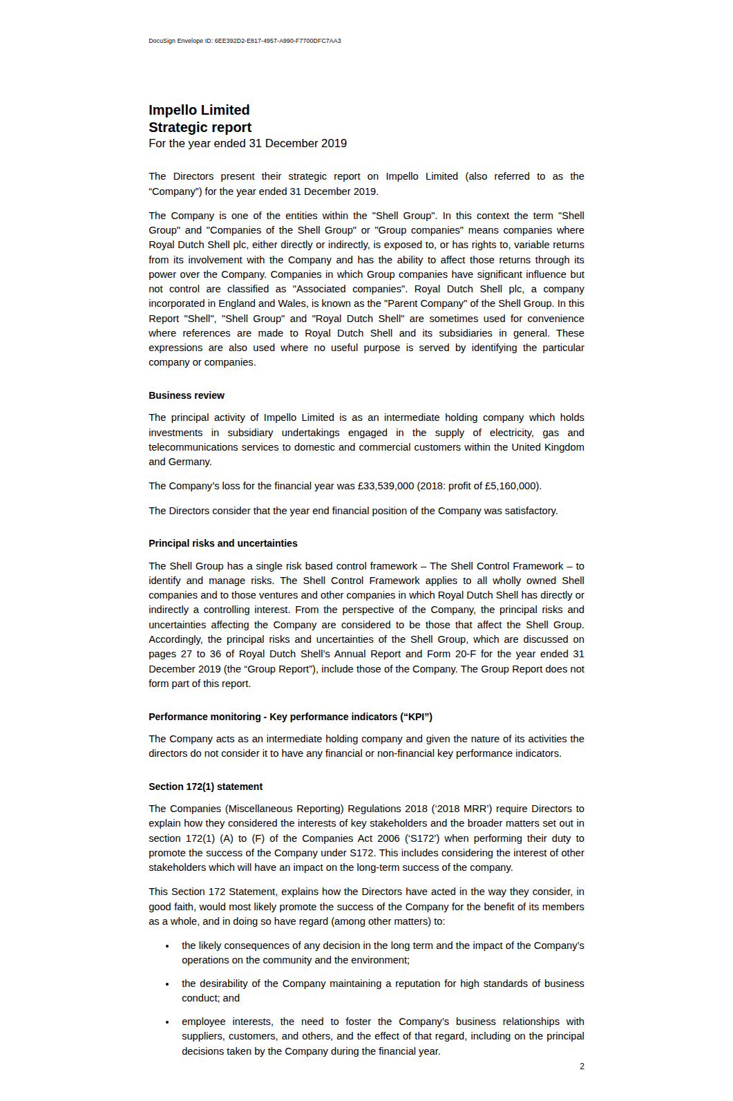DocuSign Envelope ID: 6EE392D2-E817-4957-A990-F7700DFC7AA3
Impello Limited
Strategic report
For the year ended 31 December 2019
The Directors present their strategic report on Impello Limited (also referred to as the “Company”) for the year ended 31 December 2019.
The Company is one of the entities within the "Shell Group". In this context the term "Shell Group" and "Companies of the Shell Group" or "Group companies" means companies where Royal Dutch Shell plc, either directly or indirectly, is exposed to, or has rights to, variable returns from its involvement with the Company and has the ability to affect those returns through its power over the Company. Companies in which Group companies have significant influence but not control are classified as "Associated companies". Royal Dutch Shell plc, a company incorporated in England and Wales, is known as the "Parent Company" of the Shell Group. In this Report "Shell", "Shell Group" and "Royal Dutch Shell" are sometimes used for convenience where references are made to Royal Dutch Shell and its subsidiaries in general. These expressions are also used where no useful purpose is served by identifying the particular company or companies.
Business review
The principal activity of Impello Limited is as an intermediate holding company which holds investments in subsidiary undertakings engaged in the supply of electricity, gas and telecommunications services to domestic and commercial customers within the United Kingdom and Germany.
The Company’s loss for the financial year was £33,539,000 (2018: profit of £5,160,000).
The Directors consider that the year end financial position of the Company was satisfactory.
Principal risks and uncertainties
The Shell Group has a single risk based control framework – The Shell Control Framework – to identify and manage risks. The Shell Control Framework applies to all wholly owned Shell companies and to those ventures and other companies in which Royal Dutch Shell has directly or indirectly a controlling interest. From the perspective of the Company, the principal risks and uncertainties affecting the Company are considered to be those that affect the Shell Group. Accordingly, the principal risks and uncertainties of the Shell Group, which are discussed on pages 27 to 36 of Royal Dutch Shell’s Annual Report and Form 20-F for the year ended 31 December 2019 (the “Group Report”), include those of the Company. The Group Report does not form part of this report.
Performance monitoring - Key performance indicators (“KPI”)
The Company acts as an intermediate holding company and given the nature of its activities the directors do not consider it to have any financial or non-financial key performance indicators.
Section 172(1) statement
The Companies (Miscellaneous Reporting) Regulations 2018 (‘2018 MRR’) require Directors to explain how they considered the interests of key stakeholders and the broader matters set out in section 172(1) (A) to (F) of the Companies Act 2006 (‘S172’) when performing their duty to promote the success of the Company under S172. This includes considering the interest of other stakeholders which will have an impact on the long-term success of the company.
This Section 172 Statement, explains how the Directors have acted in the way they consider, in good faith, would most likely promote the success of the Company for the benefit of its members as a whole, and in doing so have regard (among other matters) to:
the likely consequences of any decision in the long term and the impact of the Company’s operations on the community and the environment;
the desirability of the Company maintaining a reputation for high standards of business conduct; and
employee interests, the need to foster the Company’s business relationships with suppliers, customers, and others, and the effect of that regard, including on the principal decisions taken by the Company during the financial year.
2